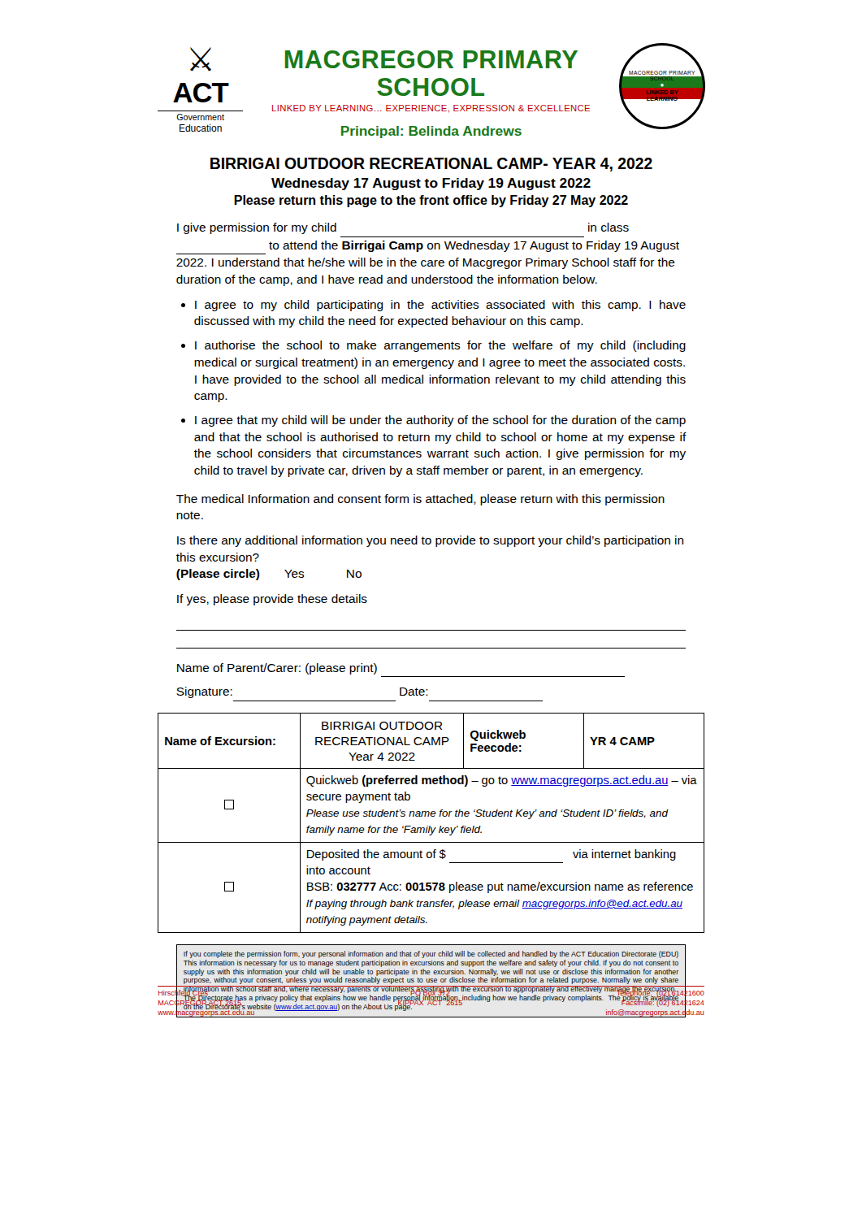⚔ ACT Government Education
MACGREGOR PRIMARY SCHOOL
LINKED BY LEARNING… EXPERIENCE, EXPRESSION & EXCELLENCE
Principal: Belinda Andrews
MACGREGOR PRIMARY SCHOOL ● LINKED BY
LEARNING
BIRRIGAI OUTDOOR RECREATIONAL CAMP- YEAR 4, 2022
Wednesday 17 August to Friday 19 August 2022
Please return this page to the front office by Friday 27 May 2022
I give permission for my child in class to attend the Birrigai Camp on Wednesday 17 August to Friday 19 August 2022. I understand that he/she will be in the care of Macgregor Primary School staff for the duration of the camp, and I have read and understood the information below.
I agree to my child participating in the activities associated with this camp. I have discussed with my child the need for expected behaviour on this camp.
I authorise the school to make arrangements for the welfare of my child (including medical or surgical treatment) in an emergency and I agree to meet the associated costs. I have provided to the school all medical information relevant to my child attending this camp.
I agree that my child will be under the authority of the school for the duration of the camp and that the school is authorised to return my child to school or home at my expense if the school considers that circumstances warrant such action. I give permission for my child to travel by private car, driven by a staff member or parent, in an emergency.
The medical Information and consent form is attached, please return with this permission note.
Is there any additional information you need to provide to support your child’s participation in this excursion?
(Please circle) Yes No
If yes, please provide these details
Name of Parent/Carer: (please print)
Signature: Date:
| Name of Excursion: | BIRRIGAI OUTDOOR RECREATIONAL CAMP Year 4 2022 | Quickweb Feecode: | YR 4 CAMP |
| | Quickweb (preferred method) – go to www.macgregorps.act.edu.au – via secure payment tab Please use student’s name for the ‘Student Key’ and ‘Student ID’ fields, and family name for the ‘Family key’ field. |
| | Deposited the amount of $ via internet banking into account BSB: 032777 Acc: 001578 please put name/excursion name as reference If paying through bank transfer, please email macgregorps.info@ed.act.edu.au notifying payment details. |
If you complete the permission form, your personal information and that of your child will be collected and handled by the ACT Education Directorate (EDU) This information is necessary for us to manage student participation in excursions and support the welfare and safety of your child. If you do not consent to supply us with this information your child will be unable to participate in the excursion. Normally, we will not use or disclose this information for another purpose, without your consent, unless you would reasonably expect us to use or disclose the information for a related purpose. Normally we only share information with school staff and, where necessary, parents or volunteers assisting with the excursion to appropriately and effectively manage the excursion. The Directorate has a privacy policy that explains how we handle personal information, including how we handle privacy complaints. The policy is available on the Directorate’s website (www.det.act.gov.au) on the About Us page.
Hirschfeld Cres
MACGREGOR ACT 2615
www.macgregorps.act.edu.au
PO Box 372
KIPPAX ACT 2615
Telephone: (02) 61421600
Facsimile: (02) 61421624
info@macgregorps.act.edu.au